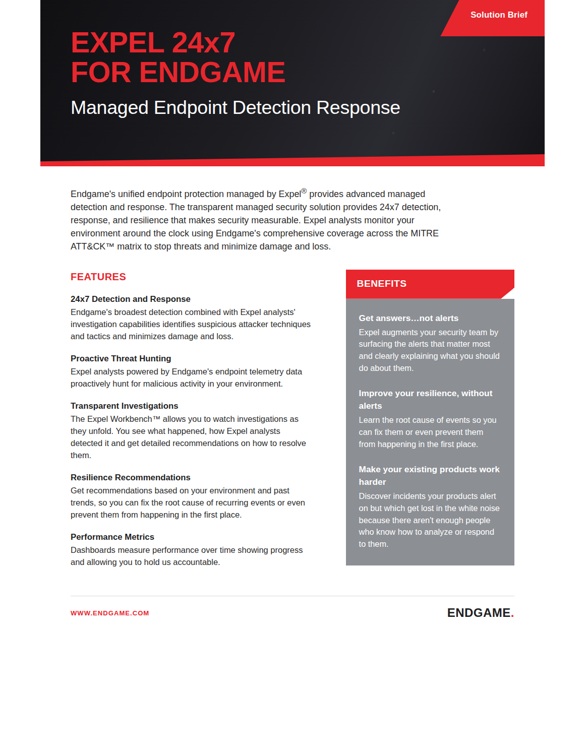Solution Brief
EXPEL 24x7
FOR ENDGAME
Managed Endpoint Detection Response
Endgame's unified endpoint protection managed by Expel® provides advanced managed detection and response. The transparent managed security solution provides 24x7 detection, response, and resilience that makes security measurable. Expel analysts monitor your environment around the clock using Endgame's comprehensive coverage across the MITRE ATT&CK™ matrix to stop threats and minimize damage and loss.
Features
24x7 Detection and Response
Endgame's broadest detection combined with Expel analysts' investigation capabilities identifies suspicious attacker techniques and tactics and minimizes damage and loss.
Proactive Threat Hunting
Expel analysts powered by Endgame's endpoint telemetry data proactively hunt for malicious activity in your environment.
Transparent Investigations
The Expel Workbench™ allows you to watch investigations as they unfold. You see what happened, how Expel analysts detected it and get detailed recommendations on how to resolve them.
Resilience Recommendations
Get recommendations based on your environment and past trends, so you can fix the root cause of recurring events or even prevent them from happening in the first place.
Performance Metrics
Dashboards measure performance over time showing progress and allowing you to hold us accountable.
Benefits
Get answers…not alerts
Expel augments your security team by surfacing the alerts that matter most and clearly explaining what you should do about them.
Improve your resilience, without alerts
Learn the root cause of events so you can fix them or even prevent them from happening in the first place.
Make your existing products work harder
Discover incidents your products alert on but which get lost in the white noise because there aren't enough people who know how to analyze or respond to them.
WWW.ENDGAME.COM ENDGAME.